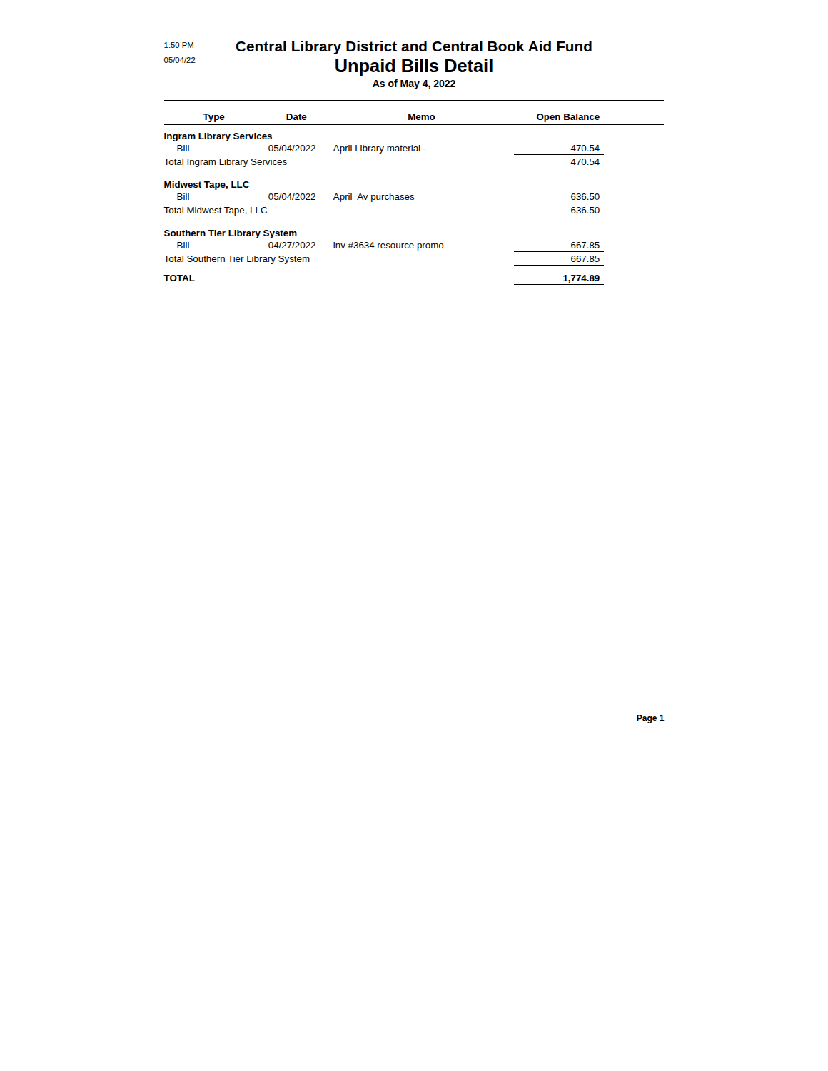1:50 PM
05/04/22
Central Library District and Central Book Aid Fund
Unpaid Bills Detail
As of May 4, 2022
| Type | Date | Memo | Open Balance | |
| --- | --- | --- | --- | --- |
| Ingram Library Services | |
| Bill | 05/04/2022 | April Library material - | 470.54 | |
| Total Ingram Library Services | 470.54 | |
| Midwest Tape, LLC | |
| Bill | 05/04/2022 | April Av purchases | 636.50 | |
| Total Midwest Tape, LLC | 636.50 | |
| Southern Tier Library System | |
| Bill | 04/27/2022 | inv #3634 resource promo | 667.85 | |
| Total Southern Tier Library System | 667.85 | |
| TOTAL | 1,774.89 | |
Page 1